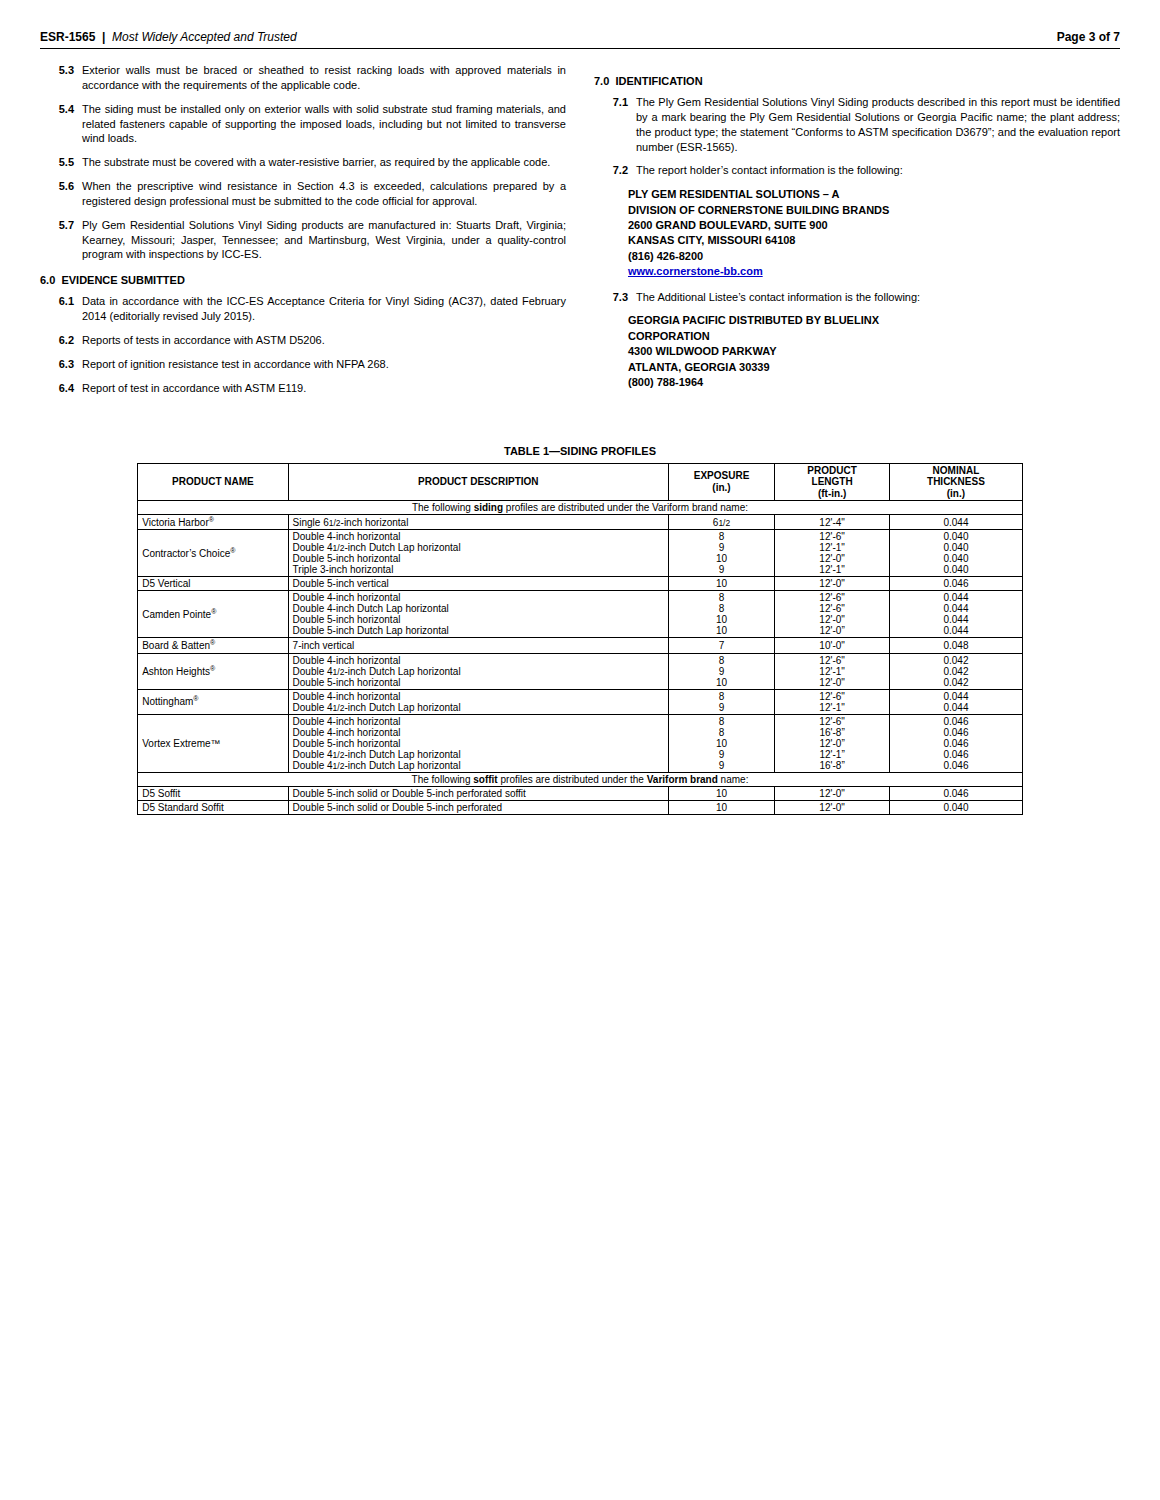ESR-1565 | Most Widely Accepted and Trusted
Page 3 of 7
5.3
Exterior walls must be braced or sheathed to resist racking loads with approved materials in accordance with the requirements of the applicable code.
5.4
The siding must be installed only on exterior walls with solid substrate stud framing materials, and related fasteners capable of supporting the imposed loads, including but not limited to transverse wind loads.
5.5
The substrate must be covered with a water-resistive barrier, as required by the applicable code.
5.6
When the prescriptive wind resistance in Section 4.3 is exceeded, calculations prepared by a registered design professional must be submitted to the code official for approval.
5.7
Ply Gem Residential Solutions Vinyl Siding products are manufactured in: Stuarts Draft, Virginia; Kearney, Missouri; Jasper, Tennessee; and Martinsburg, West Virginia, under a quality-control program with inspections by ICC-ES.
6.0 EVIDENCE SUBMITTED
6.1
Data in accordance with the ICC-ES Acceptance Criteria for Vinyl Siding (AC37), dated February 2014 (editorially revised July 2015).
6.2
Reports of tests in accordance with ASTM D5206.
6.3
Report of ignition resistance test in accordance with NFPA 268.
6.4
Report of test in accordance with ASTM E119.
7.0 IDENTIFICATION
7.1
The Ply Gem Residential Solutions Vinyl Siding products described in this report must be identified by a mark bearing the Ply Gem Residential Solutions or Georgia Pacific name; the plant address; the product type; the statement “Conforms to ASTM specification D3679”; and the evaluation report number (ESR-1565).
7.2
The report holder’s contact information is the following:
PLY GEM RESIDENTIAL SOLUTIONS – A
DIVISION OF CORNERSTONE BUILDING BRANDS
2600 GRAND BOULEVARD, SUITE 900
KANSAS CITY, MISSOURI 64108
(816) 426-8200
www.cornerstone-bb.com
7.3
The Additional Listee’s contact information is the following:
GEORGIA PACIFIC DISTRIBUTED BY BLUELINX
CORPORATION
4300 WILDWOOD PARKWAY
ATLANTA, GEORGIA 30339
(800) 788-1964
TABLE 1—SIDING PROFILES
| PRODUCT NAME | PRODUCT DESCRIPTION | EXPOSURE (in.) | PRODUCT LENGTH (ft-in.) | NOMINAL THICKNESS (in.) |
| --- | --- | --- | --- | --- |
| The following siding profiles are distributed under the Variform brand name: |
| Victoria Harbor ® | Single 6 1/2 -inch horizontal | 6 1/2 | 12'-4" | 0.044 |
| Contractor’s Choice ® | Double 4-inch horizontal Double 4 1/2 -inch Dutch Lap horizontal Double 5-inch horizontal Triple 3-inch horizontal | 8 9 10 9 | 12'-6" 12'-1" 12'-0" 12'-1" | 0.040 0.040 0.040 0.040 |
| D5 Vertical | Double 5-inch vertical | 10 | 12'-0" | 0.046 |
| Camden Pointe ® | Double 4-inch horizontal Double 4-inch Dutch Lap horizontal Double 5-inch horizontal Double 5-inch Dutch Lap horizontal | 8 8 10 10 | 12'-6" 12'-6" 12'-0" 12'-0” | 0.044 0.044 0.044 0.044 |
| Board & Batten ® | 7-inch vertical | 7 | 10'-0" | 0.048 |
| Ashton Heights ® | Double 4-inch horizontal Double 4 1/2 -inch Dutch Lap horizontal Double 5-inch horizontal | 8 9 10 | 12'-6" 12'-1" 12'-0" | 0.042 0.042 0.042 |
| Nottingham ® | Double 4-inch horizontal Double 4 1/2 -inch Dutch Lap horizontal | 8 9 | 12'-6" 12'-1" | 0.044 0.044 |
| Vortex Extreme™ | Double 4-inch horizontal Double 4-inch horizontal Double 5-inch horizontal Double 4 1/2 -inch Dutch Lap horizontal Double 4 1/2 -inch Dutch Lap horizontal | 8 8 10 9 9 | 12'-6" 16'-8” 12'-0” 12'-1” 16'-8” | 0.046 0.046 0.046 0.046 0.046 |
| The following soffit profiles are distributed under the Variform brand name: |
| D5 Soffit | Double 5-inch solid or Double 5-inch perforated soffit | 10 | 12'-0" | 0.046 |
| D5 Standard Soffit | Double 5-inch solid or Double 5-inch perforated | 10 | 12'-0" | 0.040 |